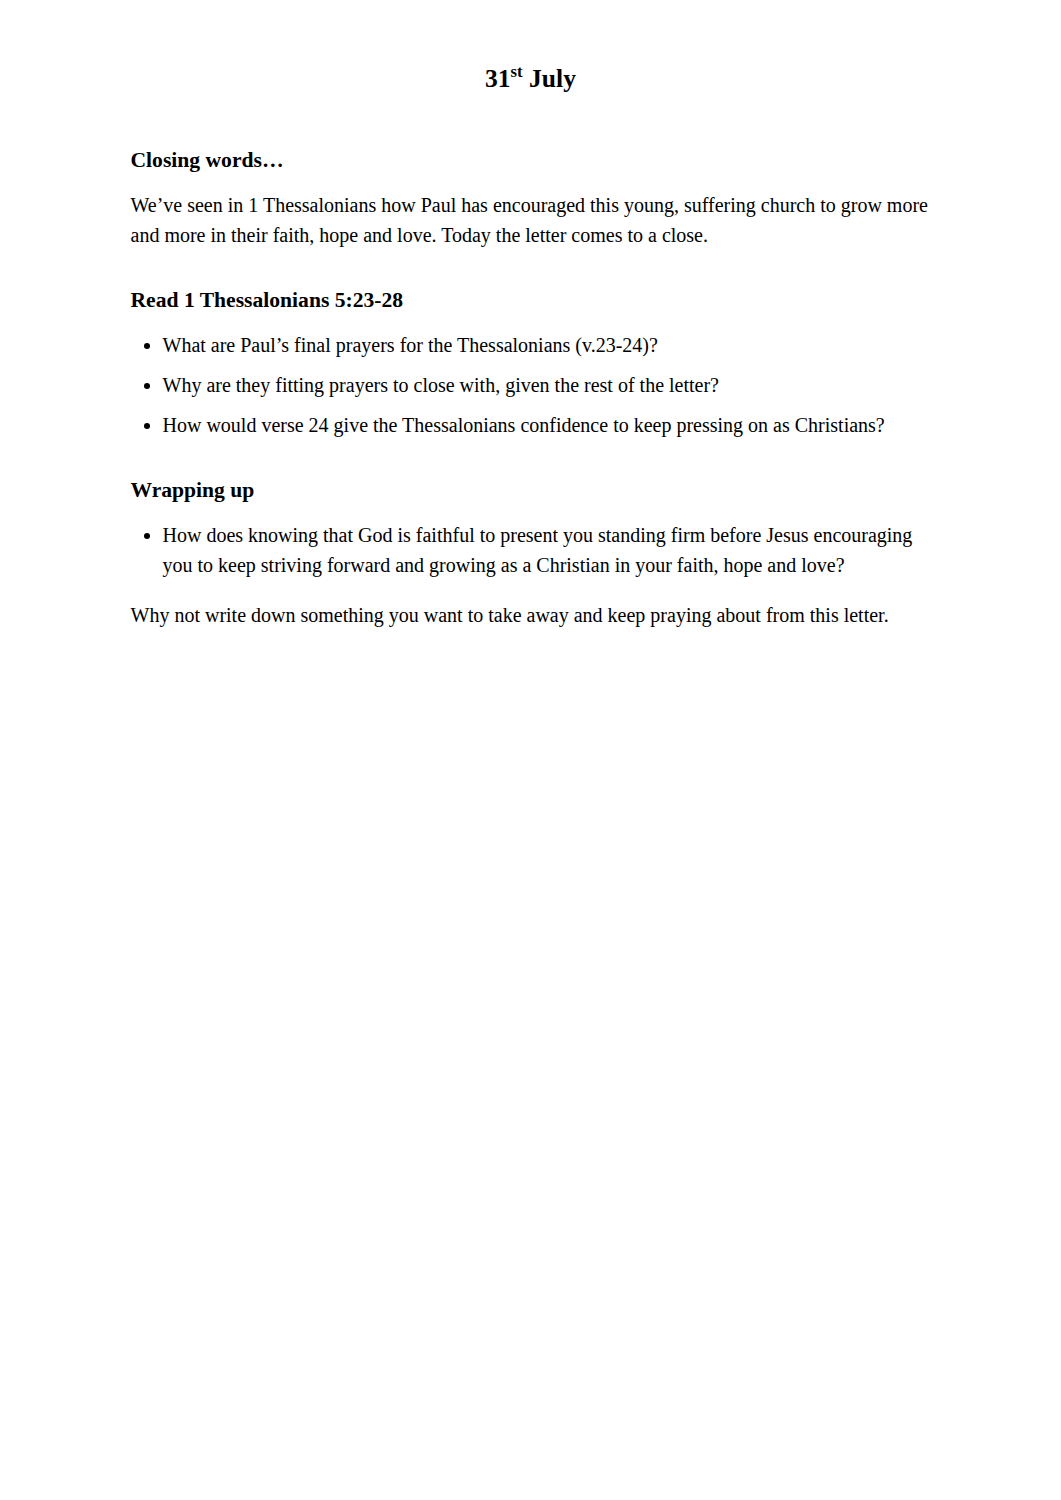31st July
Closing words…
We’ve seen in 1 Thessalonians how Paul has encouraged this young, suffering church to grow more and more in their faith, hope and love. Today the letter comes to a close.
Read 1 Thessalonians 5:23-28
What are Paul’s final prayers for the Thessalonians (v.23-24)?
Why are they fitting prayers to close with, given the rest of the letter?
How would verse 24 give the Thessalonians confidence to keep pressing on as Christians?
Wrapping up
How does knowing that God is faithful to present you standing firm before Jesus encouraging you to keep striving forward and growing as a Christian in your faith, hope and love?
Why not write down something you want to take away and keep praying about from this letter.